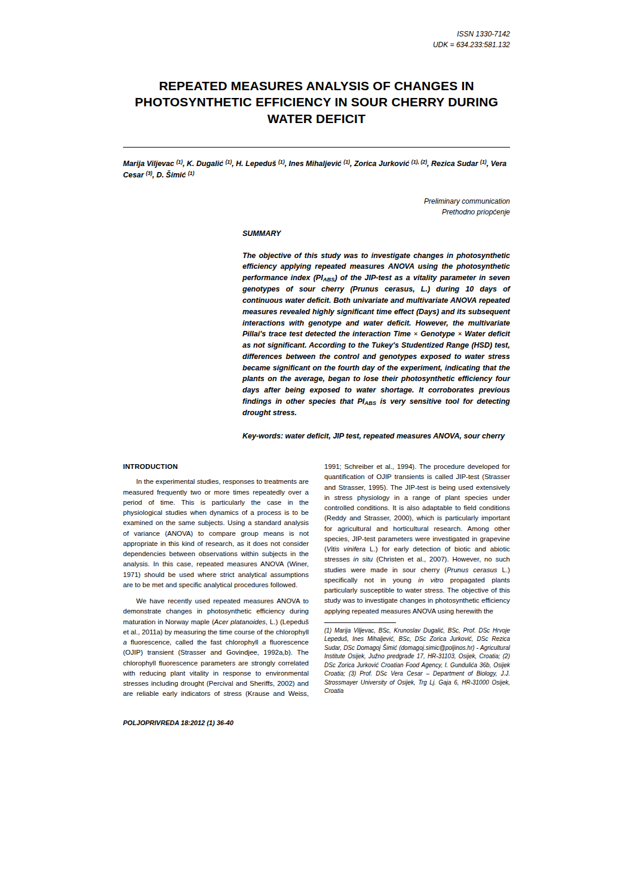ISSN 1330-7142
UDK = 634.233:581.132
Repeated Measures Analysis of Changes in Photosynthetic Efficiency in Sour Cherry During Water Deficit
Marija Viljevac (1), K. Dugalić (1), H. Lepeduš (1), Ines Mihaljević (1), Zorica Jurković (1), (2), Rezica Sudar (1), Vera Cesar (3), D. Šimić (1)
Preliminary communication
Prethodno priopćenje
SUMMARY
The objective of this study was to investigate changes in photosynthetic efficiency applying repeated measures ANOVA using the photosynthetic performance index (PIABS) of the JIP-test as a vitality parameter in seven genotypes of sour cherry (Prunus cerasus, L.) during 10 days of continuous water deficit. Both univariate and multivariate ANOVA repeated measures revealed highly significant time effect (Days) and its subsequent interactions with genotype and water deficit. However, the multivariate Pillai's trace test detected the interaction Time × Genotype × Water deficit as not significant. According to the Tukey's Studentized Range (HSD) test, differences between the control and genotypes exposed to water stress became significant on the fourth day of the experiment, indicating that the plants on the average, began to lose their photosynthetic efficiency four days after being exposed to water shortage. It corroborates previous findings in other species that PIABS is very sensitive tool for detecting drought stress.
Key-words: water deficit, JIP test, repeated measures ANOVA, sour cherry
INTRODUCTION
In the experimental studies, responses to treatments are measured frequently two or more times repeatedly over a period of time. This is particularly the case in the physiological studies when dynamics of a process is to be examined on the same subjects. Using a standard analysis of variance (ANOVA) to compare group means is not appropriate in this kind of research, as it does not consider dependencies between observations within subjects in the analysis. In this case, repeated measures ANOVA (Winer, 1971) should be used where strict analytical assumptions are to be met and specific analytical procedures followed.
We have recently used repeated measures ANOVA to demonstrate changes in photosynthetic efficiency during maturation in Norway maple (Acer platanoides, L.) (Lepeduš et al., 2011a) by measuring the time course of the chlorophyll a fluorescence, called the fast chlorophyll a fluorescence (OJIP) transient (Strasser and Govindjee, 1992a,b). The chlorophyll fluorescence parameters are strongly correlated with reducing plant vitality in response to environmental stresses including drought (Percival and Sheriffs, 2002) and are reliable early indicators of stress (Krause and Weiss, 1991; Schreiber et al., 1994). The procedure developed for quantification of OJIP transients is called JIP-test (Strasser and Strasser, 1995). The JIP-test is being used extensively in stress physiology in a range of plant species under controlled conditions. It is also adaptable to field conditions (Reddy and Strasser, 2000), which is particularly important for agricultural and horticultural research. Among other species, JIP-test parameters were investigated in grapevine (Vitis vinifera L.) for early detection of biotic and abiotic stresses in situ (Christen et al., 2007). However, no such studies were made in sour cherry (Prunus cerasus L.) specifically not in young in vitro propagated plants particularly susceptible to water stress. The objective of this study was to investigate changes in photosynthetic efficiency applying repeated measures ANOVA using herewith the
(1) Marija Viljevac, BSc, Krunoslav Dugalić, BSc, Prof. DSc Hrvoje Lepeduš, Ines Mihaljević, BSc, DSc Zorica Jurković, DSc Rezica Sudar, DSc Domagoj Šimić (domagoj.simic@poljinos.hr) - Agricultural Institute Osijek, Južno predgrađe 17, HR-31103, Osijek, Croatia; (2) DSc Zorica Jurković Croatian Food Agency, I. Gundulića 36b, Osijek Croatia; (3) Prof. DSc Vera Cesar – Department of Biology, J.J. Strossmayer University of Osijek, Trg Lj. Gaja 6, HR-31000 Osijek, Croatia
POLJOPRIVREDA 18:2012 (1) 36-40